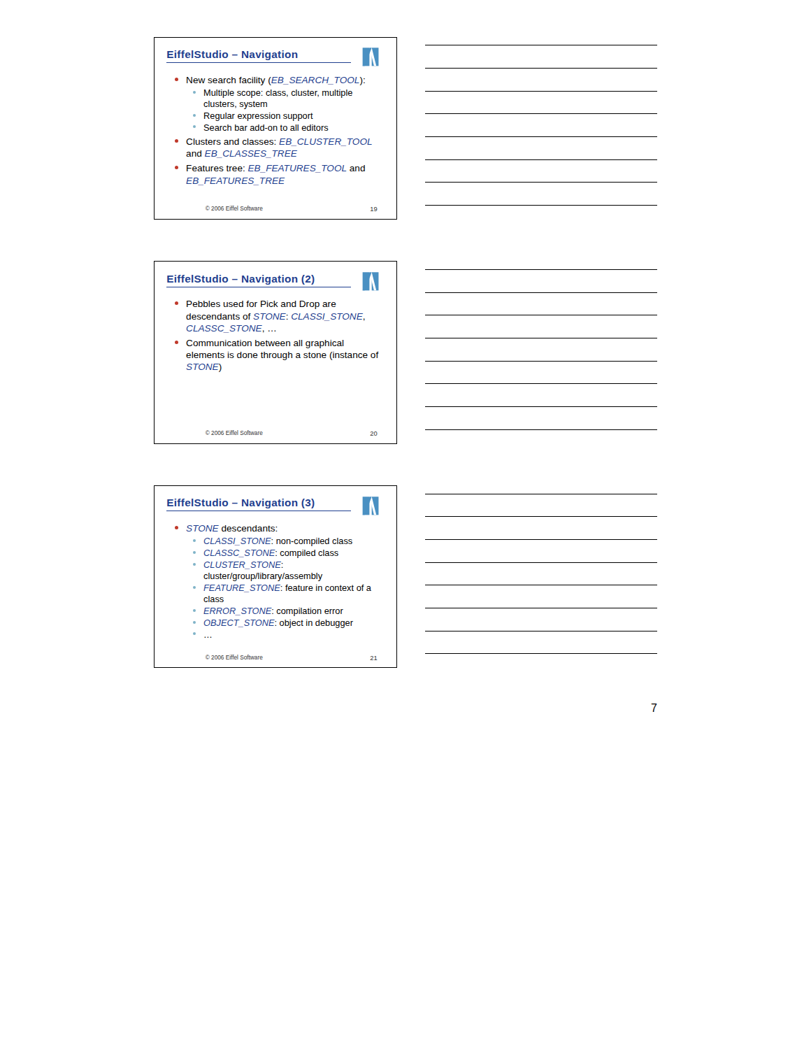EiffelStudio – Navigation
New search facility (EB_SEARCH_TOOL):
Multiple scope: class, cluster, multiple clusters, system
Regular expression support
Search bar add-on to all editors
Clusters and classes: EB_CLUSTER_TOOL and EB_CLASSES_TREE
Features tree: EB_FEATURES_TOOL and EB_FEATURES_TREE
© 2006 Eiffel Software 19
EiffelStudio – Navigation (2)
Pebbles used for Pick and Drop are descendants of STONE: CLASSI_STONE, CLASSC_STONE, …
Communication between all graphical elements is done through a stone (instance of STONE)
© 2006 Eiffel Software 20
EiffelStudio – Navigation (3)
STONE descendants:
CLASSI_STONE: non-compiled class
CLASSC_STONE: compiled class
CLUSTER_STONE: cluster/group/library/assembly
FEATURE_STONE: feature in context of a class
ERROR_STONE: compilation error
OBJECT_STONE: object in debugger
…
© 2006 Eiffel Software 21
7